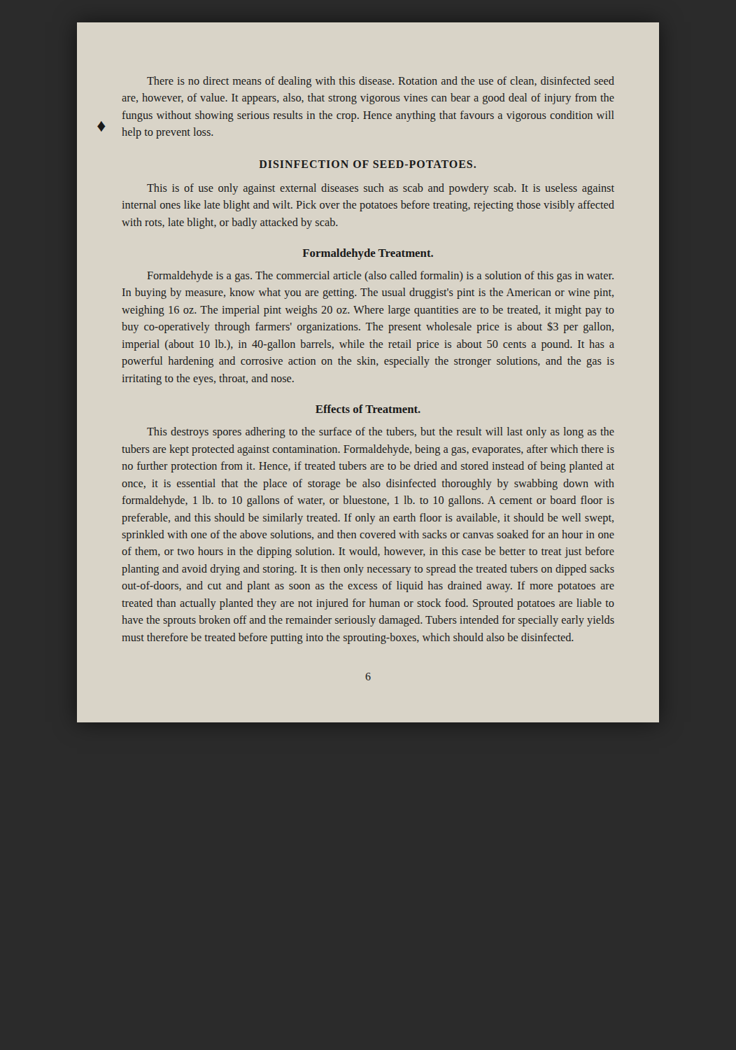♦
There is no direct means of dealing with this disease. Rotation and the use of clean, disinfected seed are, however, of value. It appears, also, that strong vigorous vines can bear a good deal of injury from the fungus without showing serious results in the crop. Hence anything that favours a vigorous condition will help to prevent loss.
Disinfection of Seed-Potatoes.
This is of use only against external diseases such as scab and powdery scab. It is useless against internal ones like late blight and wilt. Pick over the potatoes before treating, rejecting those visibly affected with rots, late blight, or badly attacked by scab.
Formaldehyde Treatment.
Formaldehyde is a gas. The commercial article (also called formalin) is a solution of this gas in water. In buying by measure, know what you are getting. The usual druggist's pint is the American or wine pint, weighing 16 oz. The imperial pint weighs 20 oz. Where large quantities are to be treated, it might pay to buy co-operatively through farmers' organizations. The present wholesale price is about $3 per gallon, imperial (about 10 lb.), in 40-gallon barrels, while the retail price is about 50 cents a pound. It has a powerful hardening and corrosive action on the skin, especially the stronger solutions, and the gas is irritating to the eyes, throat, and nose.
Effects of Treatment.
This destroys spores adhering to the surface of the tubers, but the result will last only as long as the tubers are kept protected against contamination. Formaldehyde, being a gas, evaporates, after which there is no further protection from it. Hence, if treated tubers are to be dried and stored instead of being planted at once, it is essential that the place of storage be also disinfected thoroughly by swabbing down with formaldehyde, 1 lb. to 10 gallons of water, or bluestone, 1 lb. to 10 gallons. A cement or board floor is preferable, and this should be similarly treated. If only an earth floor is available, it should be well swept, sprinkled with one of the above solutions, and then covered with sacks or canvas soaked for an hour in one of them, or two hours in the dipping solution. It would, however, in this case be better to treat just before planting and avoid drying and storing. It is then only necessary to spread the treated tubers on dipped sacks out-of-doors, and cut and plant as soon as the excess of liquid has drained away. If more potatoes are treated than actually planted they are not injured for human or stock food. Sprouted potatoes are liable to have the sprouts broken off and the remainder seriously damaged. Tubers intended for specially early yields must therefore be treated before putting into the sprouting-boxes, which should also be disinfected.
6